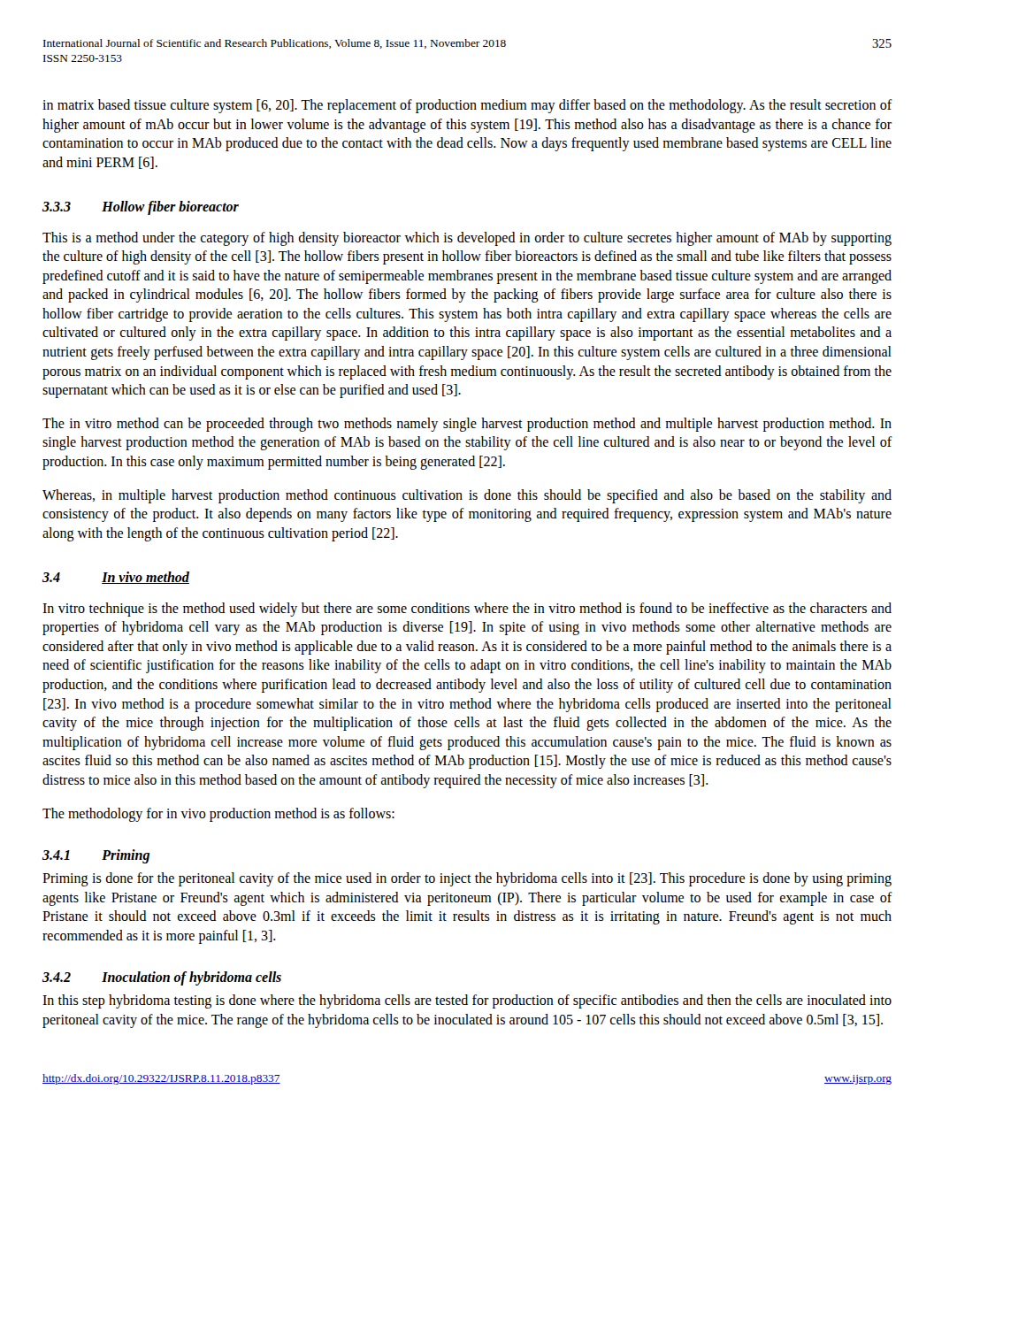International Journal of Scientific and Research Publications, Volume 8, Issue 11, November 2018
ISSN 2250-3153
325
in matrix based tissue culture system [6, 20]. The replacement of production medium may differ based on the methodology. As the result secretion of higher amount of mAb occur but in lower volume is the advantage of this system [19]. This method also has a disadvantage as there is a chance for contamination to occur in MAb produced due to the contact with the dead cells. Now a days frequently used membrane based systems are CELL line and mini PERM [6].
3.3.3 Hollow fiber bioreactor
This is a method under the category of high density bioreactor which is developed in order to culture secretes higher amount of MAb by supporting the culture of high density of the cell [3]. The hollow fibers present in hollow fiber bioreactors is defined as the small and tube like filters that possess predefined cutoff and it is said to have the nature of semipermeable membranes present in the membrane based tissue culture system and are arranged and packed in cylindrical modules [6, 20]. The hollow fibers formed by the packing of fibers provide large surface area for culture also there is hollow fiber cartridge to provide aeration to the cells cultures. This system has both intra capillary and extra capillary space whereas the cells are cultivated or cultured only in the extra capillary space. In addition to this intra capillary space is also important as the essential metabolites and a nutrient gets freely perfused between the extra capillary and intra capillary space [20]. In this culture system cells are cultured in a three dimensional porous matrix on an individual component which is replaced with fresh medium continuously. As the result the secreted antibody is obtained from the supernatant which can be used as it is or else can be purified and used [3].
The in vitro method can be proceeded through two methods namely single harvest production method and multiple harvest production method. In single harvest production method the generation of MAb is based on the stability of the cell line cultured and is also near to or beyond the level of production. In this case only maximum permitted number is being generated [22].
Whereas, in multiple harvest production method continuous cultivation is done this should be specified and also be based on the stability and consistency of the product. It also depends on many factors like type of monitoring and required frequency, expression system and MAb's nature along with the length of the continuous cultivation period [22].
3.4 In vivo method
In vitro technique is the method used widely but there are some conditions where the in vitro method is found to be ineffective as the characters and properties of hybridoma cell vary as the MAb production is diverse [19]. In spite of using in vivo methods some other alternative methods are considered after that only in vivo method is applicable due to a valid reason. As it is considered to be a more painful method to the animals there is a need of scientific justification for the reasons like inability of the cells to adapt on in vitro conditions, the cell line's inability to maintain the MAb production, and the conditions where purification lead to decreased antibody level and also the loss of utility of cultured cell due to contamination [23]. In vivo method is a procedure somewhat similar to the in vitro method where the hybridoma cells produced are inserted into the peritoneal cavity of the mice through injection for the multiplication of those cells at last the fluid gets collected in the abdomen of the mice. As the multiplication of hybridoma cell increase more volume of fluid gets produced this accumulation cause's pain to the mice. The fluid is known as ascites fluid so this method can be also named as ascites method of MAb production [15]. Mostly the use of mice is reduced as this method cause's distress to mice also in this method based on the amount of antibody required the necessity of mice also increases [3].
The methodology for in vivo production method is as follows:
3.4.1 Priming
Priming is done for the peritoneal cavity of the mice used in order to inject the hybridoma cells into it [23]. This procedure is done by using priming agents like Pristane or Freund's agent which is administered via peritoneum (IP). There is particular volume to be used for example in case of Pristane it should not exceed above 0.3ml if it exceeds the limit it results in distress as it is irritating in nature. Freund's agent is not much recommended as it is more painful [1, 3].
3.4.2 Inoculation of hybridoma cells
In this step hybridoma testing is done where the hybridoma cells are tested for production of specific antibodies and then the cells are inoculated into peritoneal cavity of the mice. The range of the hybridoma cells to be inoculated is around 105 - 107 cells this should not exceed above 0.5ml [3, 15].
http://dx.doi.org/10.29322/IJSRP.8.11.2018.p8337
www.ijsrp.org